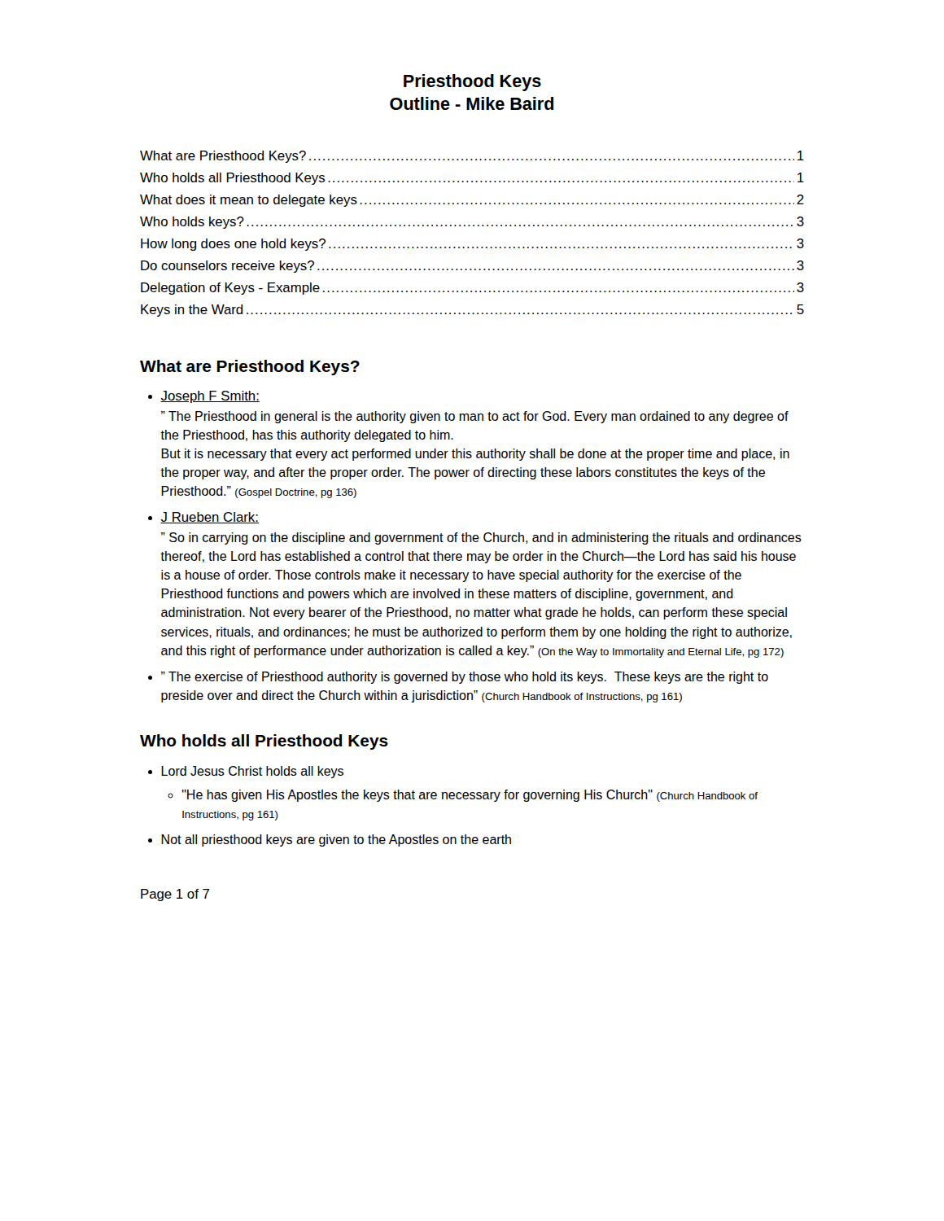Priesthood Keys Outline - Mike Baird
What are Priesthood Keys? 1
Who holds all Priesthood Keys 1
What does it mean to delegate keys 2
Who holds keys? 3
How long does one hold keys? 3
Do counselors receive keys? 3
Delegation of Keys - Example 3
Keys in the Ward 5
What are Priesthood Keys?
Joseph F Smith:
” The Priesthood in general is the authority given to man to act for God. Every man ordained to any degree of the Priesthood, has this authority delegated to him. But it is necessary that every act performed under this authority shall be done at the proper time and place, in the proper way, and after the proper order. The power of directing these labors constitutes the keys of the Priesthood.” (Gospel Doctrine, pg 136)
J Rueben Clark:
” So in carrying on the discipline and government of the Church, and in administering the rituals and ordinances thereof, the Lord has established a control that there may be order in the Church—the Lord has said his house is a house of order. Those controls make it necessary to have special authority for the exercise of the Priesthood functions and powers which are involved in these matters of discipline, government, and administration. Not every bearer of the Priesthood, no matter what grade he holds, can perform these special services, rituals, and ordinances; he must be authorized to perform them by one holding the right to authorize, and this right of performance under authorization is called a key.” (On the Way to Immortality and Eternal Life, pg 172)
” The exercise of Priesthood authority is governed by those who hold its keys. These keys are the right to preside over and direct the Church within a jurisdiction” (Church Handbook of Instructions, pg 161)
Who holds all Priesthood Keys
Lord Jesus Christ holds all keys
"He has given His Apostles the keys that are necessary for governing His Church" (Church Handbook of Instructions, pg 161)
Not all priesthood keys are given to the Apostles on the earth
Page 1 of 7